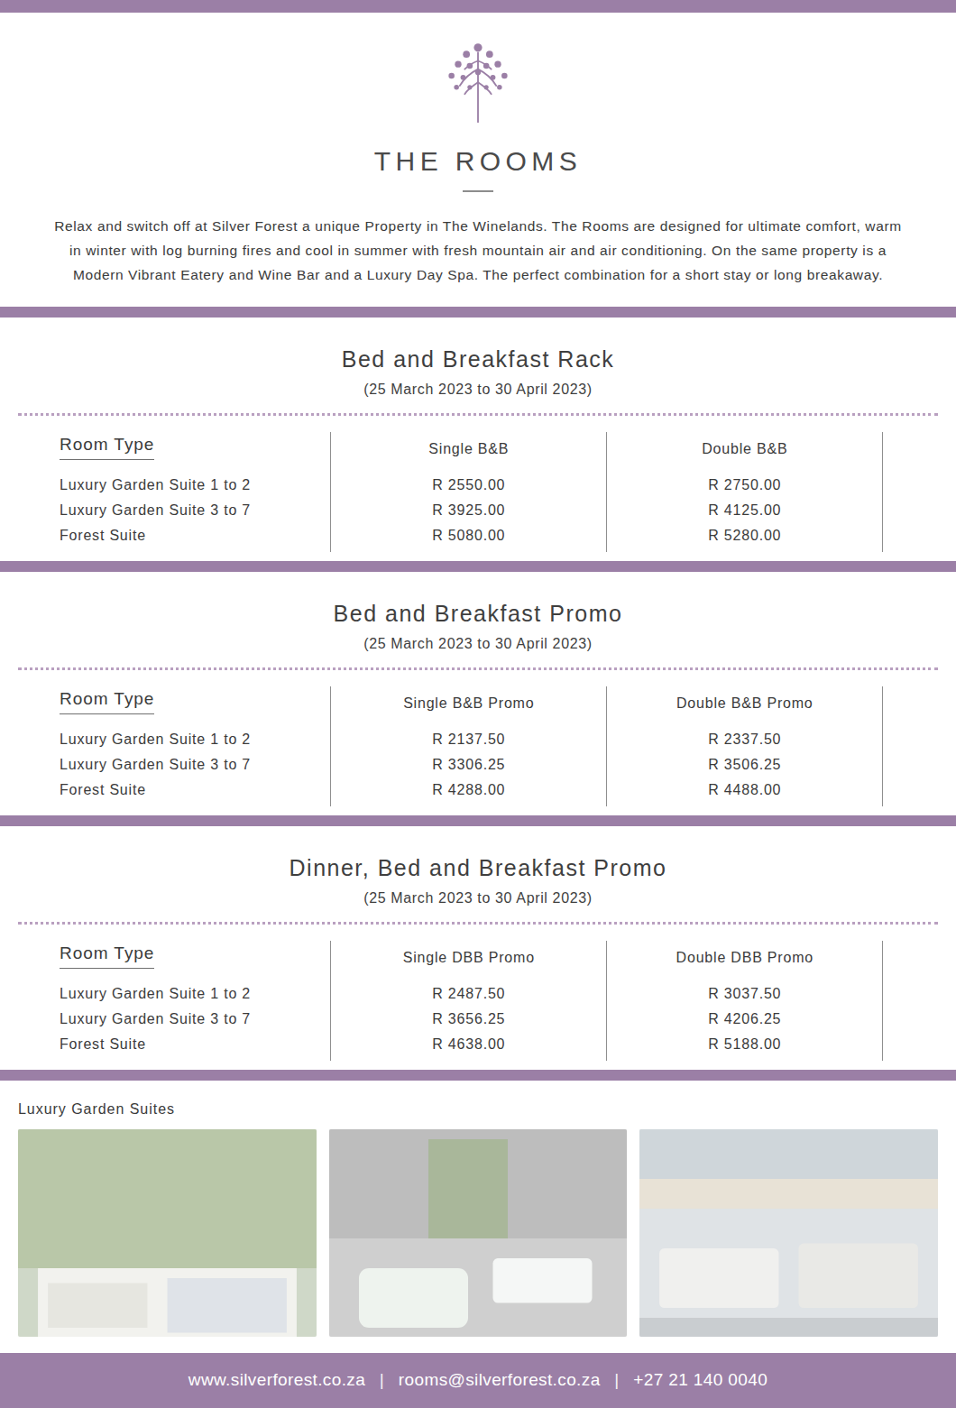The Rooms
Relax and switch off at Silver Forest a unique Property in The Winelands. The Rooms are designed for ultimate comfort, warm in winter with log burning fires and cool in summer with fresh mountain air and air conditioning. On the same property is a Modern Vibrant Eatery and Wine Bar and a Luxury Day Spa. The perfect combination for a short stay or long breakaway.
Bed and Breakfast Rack
(25 March 2023 to 30 April 2023)
| Room Type | Single B&B | Double B&B | |
| --- | --- | --- | --- |
| Luxury Garden Suite 1 to 2 | R 2550.00 | R 2750.00 | |
| Luxury Garden Suite 3 to 7 | R 3925.00 | R 4125.00 | |
| Forest Suite | R 5080.00 | R 5280.00 | |
Bed and Breakfast Promo
(25 March 2023 to 30 April 2023)
| Room Type | Single B&B Promo | Double B&B Promo | |
| --- | --- | --- | --- |
| Luxury Garden Suite 1 to 2 | R 2137.50 | R 2337.50 | |
| Luxury Garden Suite 3 to 7 | R 3306.25 | R 3506.25 | |
| Forest Suite | R 4288.00 | R 4488.00 | |
Dinner, Bed and Breakfast Promo
(25 March 2023 to 30 April 2023)
| Room Type | Single DBB Promo | Double DBB Promo | |
| --- | --- | --- | --- |
| Luxury Garden Suite 1 to 2 | R 2487.50 | R 3037.50 | |
| Luxury Garden Suite 3 to 7 | R 3656.25 | R 4206.25 | |
| Forest Suite | R 4638.00 | R 5188.00 | |
Luxury Garden Suites
www.silverforest.co.za | rooms@silverforest.co.za | +27 21 140 0040